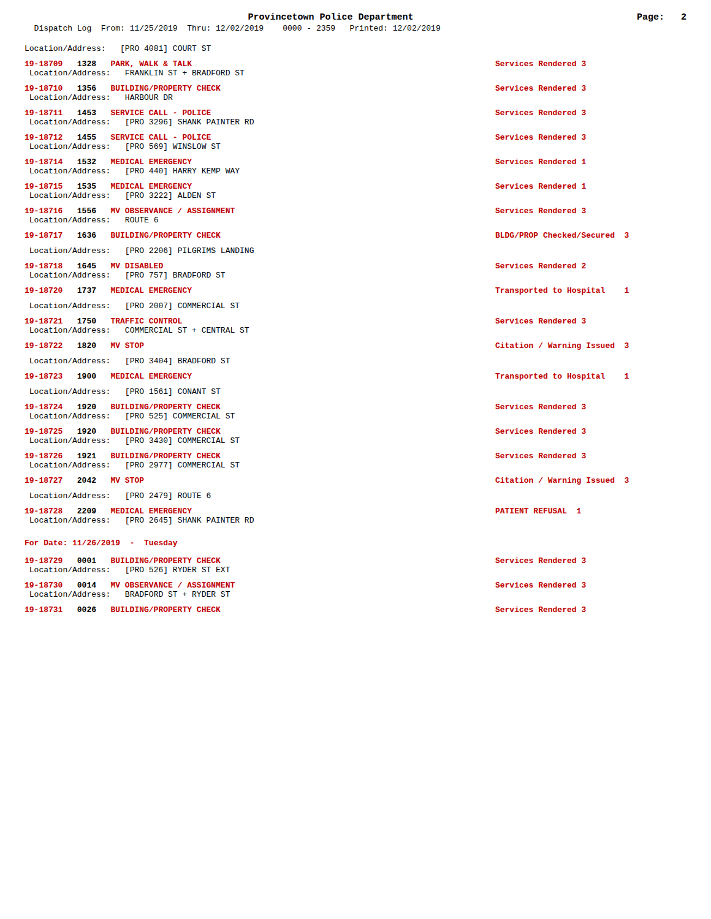Provincetown Police Department
Page: 2
Dispatch Log From: 11/25/2019 Thru: 12/02/2019 0000 - 2359 Printed: 12/02/2019
Location/Address: [PRO 4081] COURT ST
19-187091328 PARK, WALK & TALK Services Rendered 3
Location/Address: FRANKLIN ST + BRADFORD ST
19-187101356 BUILDING/PROPERTY CHECK Services Rendered 3
Location/Address: HARBOUR DR
19-187111453 SERVICE CALL - POLICE Services Rendered 3
Location/Address: [PRO 3296] SHANK PAINTER RD
19-187121455 SERVICE CALL - POLICE Services Rendered 3
Location/Address: [PRO 569] WINSLOW ST
19-187141532 MEDICAL EMERGENCY Services Rendered 1
Location/Address: [PRO 440] HARRY KEMP WAY
19-187151535 MEDICAL EMERGENCY Services Rendered 1
Location/Address: [PRO 3222] ALDEN ST
19-187161556 MV OBSERVANCE / ASSIGNMENT Services Rendered 3
Location/Address: ROUTE 6
19-187171636 BUILDING/PROPERTY CHECK BLDG/PROP Checked/Secured 3
Location/Address: [PRO 2206] PILGRIMS LANDING
19-187181645 MV DISABLED Services Rendered 2
Location/Address: [PRO 757] BRADFORD ST
19-187201737 MEDICAL EMERGENCY Transported to Hospital 1
Location/Address: [PRO 2007] COMMERCIAL ST
19-187211750 TRAFFIC CONTROL Services Rendered 3
Location/Address: COMMERCIAL ST + CENTRAL ST
19-187221820 MV STOP Citation / Warning Issued 3
Location/Address: [PRO 3404] BRADFORD ST
19-187231900 MEDICAL EMERGENCY Transported to Hospital 1
Location/Address: [PRO 1561] CONANT ST
19-187241920 BUILDING/PROPERTY CHECK Services Rendered 3
Location/Address: [PRO 525] COMMERCIAL ST
19-187251920 BUILDING/PROPERTY CHECK Services Rendered 3
Location/Address: [PRO 3430] COMMERCIAL ST
19-187261921 BUILDING/PROPERTY CHECK Services Rendered 3
Location/Address: [PRO 2977] COMMERCIAL ST
19-187272042 MV STOP Citation / Warning Issued 3
Location/Address: [PRO 2479] ROUTE 6
19-187282209 MEDICAL EMERGENCY PATIENT REFUSAL 1
Location/Address: [PRO 2645] SHANK PAINTER RD
For Date: 11/26/2019 - Tuesday
19-187290001 BUILDING/PROPERTY CHECK Services Rendered 3
Location/Address: [PRO 526] RYDER ST EXT
19-187300014 MV OBSERVANCE / ASSIGNMENT Services Rendered 3
Location/Address: BRADFORD ST + RYDER ST
19-187310026 BUILDING/PROPERTY CHECK Services Rendered 3